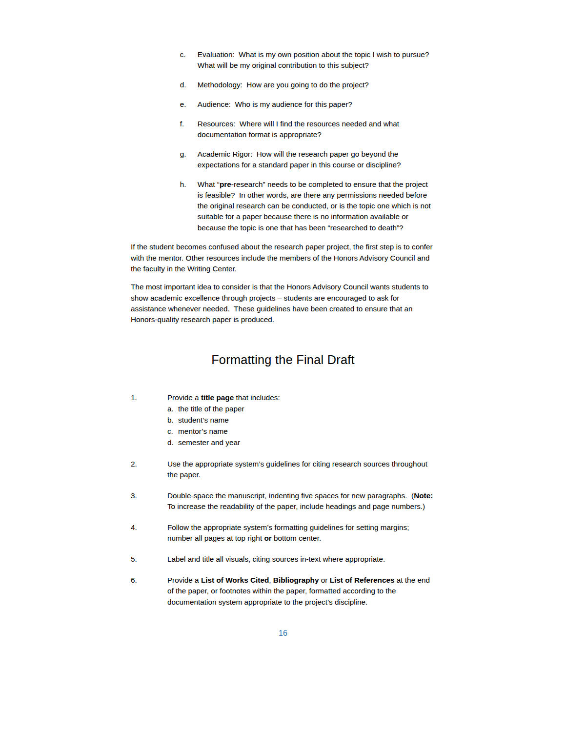c. Evaluation: What is my own position about the topic I wish to pursue? What will be my original contribution to this subject?
d. Methodology: How are you going to do the project?
e. Audience: Who is my audience for this paper?
f. Resources: Where will I find the resources needed and what documentation format is appropriate?
g. Academic Rigor: How will the research paper go beyond the expectations for a standard paper in this course or discipline?
h. What “pre-research” needs to be completed to ensure that the project is feasible? In other words, are there any permissions needed before the original research can be conducted, or is the topic one which is not suitable for a paper because there is no information available or because the topic is one that has been “researched to death”?
If the student becomes confused about the research paper project, the first step is to confer with the mentor. Other resources include the members of the Honors Advisory Council and the faculty in the Writing Center.
The most important idea to consider is that the Honors Advisory Council wants students to show academic excellence through projects – students are encouraged to ask for assistance whenever needed. These guidelines have been created to ensure that an Honors-quality research paper is produced.
Formatting the Final Draft
1. Provide a title page that includes:
a. the title of the paper
b. student’s name
c. mentor’s name
d. semester and year
2. Use the appropriate system’s guidelines for citing research sources throughout the paper.
3. Double-space the manuscript, indenting five spaces for new paragraphs. (Note: To increase the readability of the paper, include headings and page numbers.)
4. Follow the appropriate system’s formatting guidelines for setting margins; number all pages at top right or bottom center.
5. Label and title all visuals, citing sources in-text where appropriate.
6. Provide a List of Works Cited, Bibliography or List of References at the end of the paper, or footnotes within the paper, formatted according to the documentation system appropriate to the project’s discipline.
16